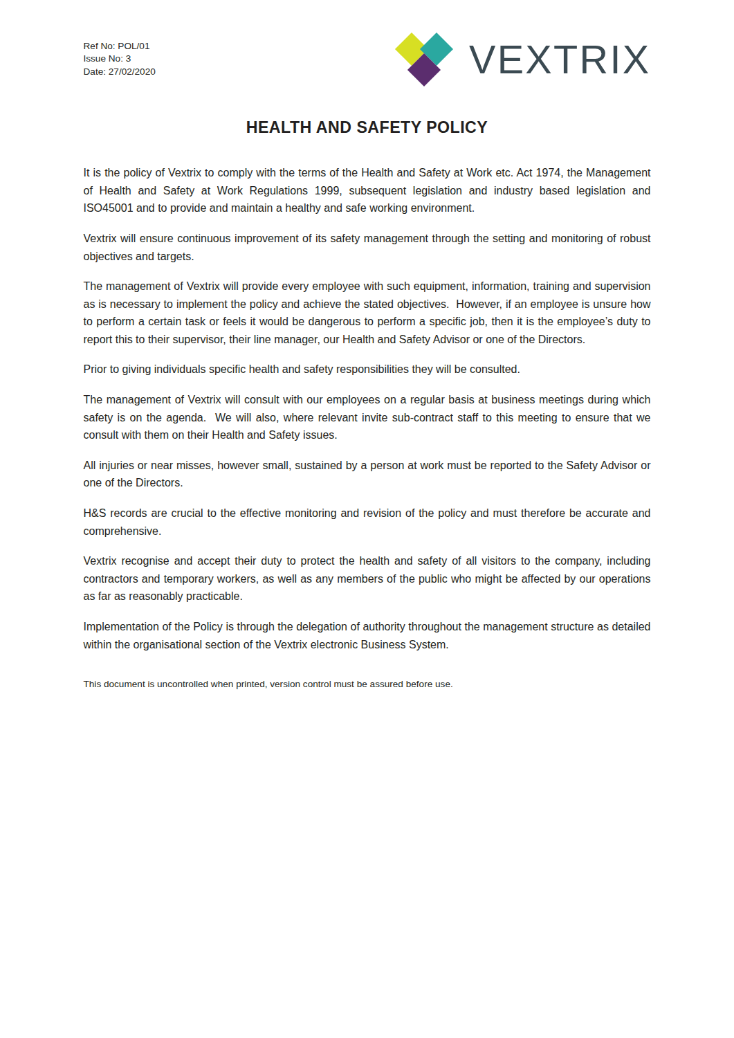Ref No: POL/01
Issue No: 3
Date: 27/02/2020
VEXTRIX
HEALTH AND SAFETY POLICY
It is the policy of Vextrix to comply with the terms of the Health and Safety at Work etc. Act 1974, the Management of Health and Safety at Work Regulations 1999, subsequent legislation and industry based legislation and ISO45001 and to provide and maintain a healthy and safe working environment.
Vextrix will ensure continuous improvement of its safety management through the setting and monitoring of robust objectives and targets.
The management of Vextrix will provide every employee with such equipment, information, training and supervision as is necessary to implement the policy and achieve the stated objectives. However, if an employee is unsure how to perform a certain task or feels it would be dangerous to perform a specific job, then it is the employee’s duty to report this to their supervisor, their line manager, our Health and Safety Advisor or one of the Directors.
Prior to giving individuals specific health and safety responsibilities they will be consulted.
The management of Vextrix will consult with our employees on a regular basis at business meetings during which safety is on the agenda. We will also, where relevant invite sub-contract staff to this meeting to ensure that we consult with them on their Health and Safety issues.
All injuries or near misses, however small, sustained by a person at work must be reported to the Safety Advisor or one of the Directors.
H&S records are crucial to the effective monitoring and revision of the policy and must therefore be accurate and comprehensive.
Vextrix recognise and accept their duty to protect the health and safety of all visitors to the company, including contractors and temporary workers, as well as any members of the public who might be affected by our operations as far as reasonably practicable.
Implementation of the Policy is through the delegation of authority throughout the management structure as detailed within the organisational section of the Vextrix electronic Business System.
This document is uncontrolled when printed, version control must be assured before use.